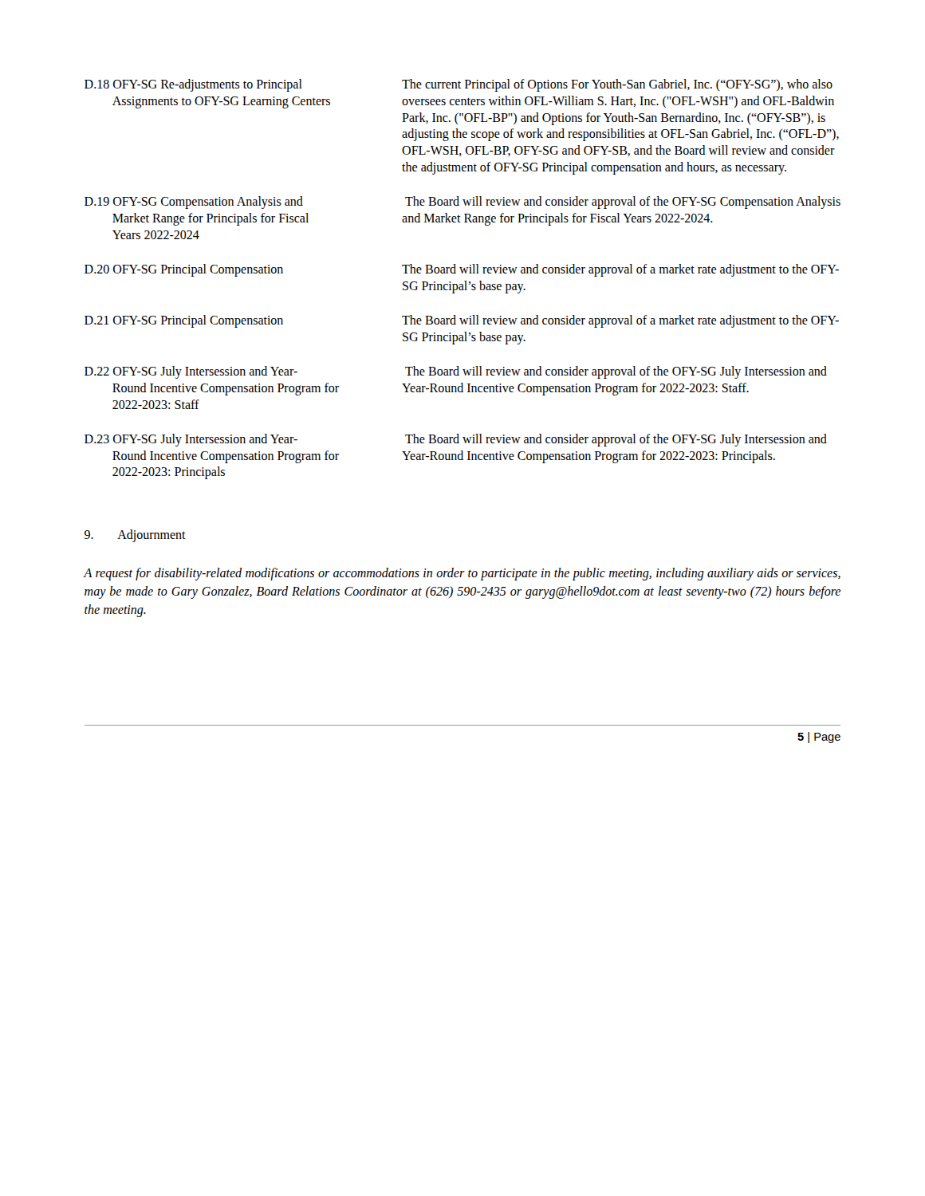| D.18 OFY-SG Re-adjustments to Principal Assignments to OFY-SG Learning Centers | The current Principal of Options For Youth-San Gabriel, Inc. (“OFY-SG”), who also oversees centers within OFL-William S. Hart, Inc. ("OFL-WSH") and OFL-Baldwin Park, Inc. ("OFL-BP") and Options for Youth-San Bernardino, Inc. (“OFY-SB”), is adjusting the scope of work and responsibilities at OFL-San Gabriel, Inc. (“OFL-D”), OFL-WSH, OFL-BP, OFY-SG and OFY-SB, and the Board will review and consider the adjustment of OFY-SG Principal compensation and hours, as necessary. |
| D.19 OFY-SG Compensation Analysis and Market Range for Principals for Fiscal Years 2022-2024 | The Board will review and consider approval of the OFY-SG Compensation Analysis and Market Range for Principals for Fiscal Years 2022-2024. |
| D.20 OFY-SG Principal Compensation | The Board will review and consider approval of a market rate adjustment to the OFY-SG Principal’s base pay. |
| D.21 OFY-SG Principal Compensation | The Board will review and consider approval of a market rate adjustment to the OFY-SG Principal’s base pay. |
| D.22 OFY-SG July Intersession and Year- Round Incentive Compensation Program for 2022-2023: Staff | The Board will review and consider approval of the OFY-SG July Intersession and Year-Round Incentive Compensation Program for 2022-2023: Staff. |
| D.23 OFY-SG July Intersession and Year- Round Incentive Compensation Program for 2022-2023: Principals | The Board will review and consider approval of the OFY-SG July Intersession and Year-Round Incentive Compensation Program for 2022-2023: Principals. |
9. Adjournment
A request for disability-related modifications or accommodations in order to participate in the public meeting, including auxiliary aids or services, may be made to Gary Gonzalez, Board Relations Coordinator at (626) 590-2435 or garyg@hello9dot.com at least seventy-two (72) hours before the meeting.
5 | Page